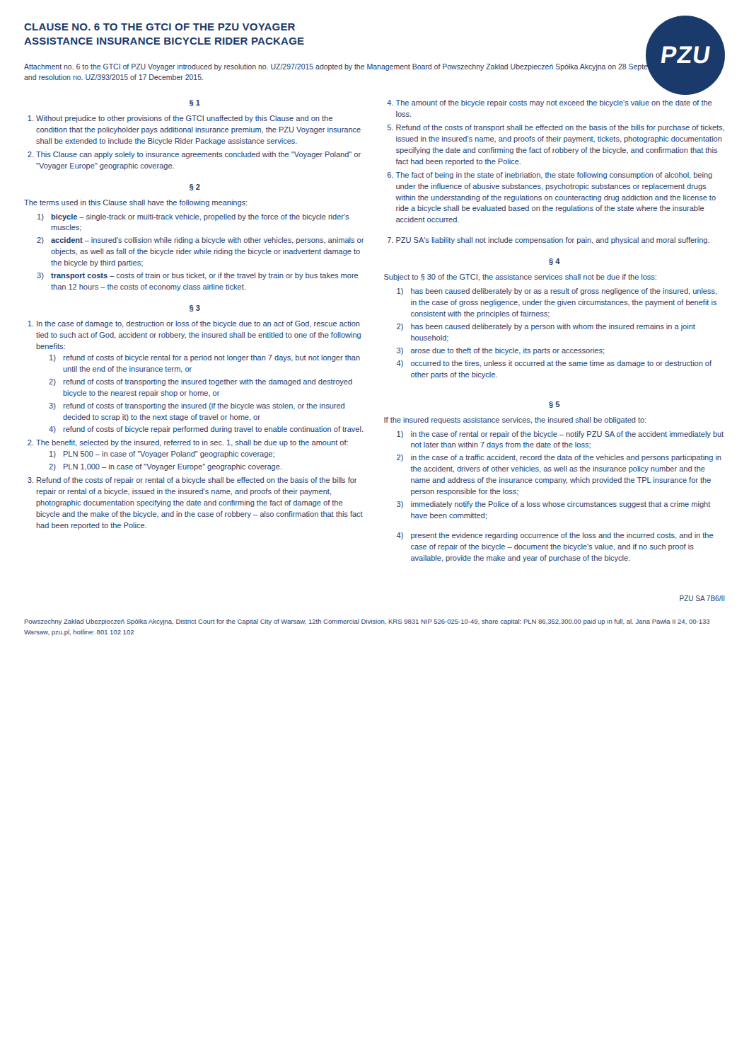Clause no. 6 to the GTCI of the PZU Voyager
Assistance Insurance Bicycle Rider Package
PZU
Attachment no. 6 to the GTCI of PZU Voyager introduced by resolution no. UZ/297/2015 adopted by the Management Board of Powszechny Zakład Ubezpieczeń Spółka Akcyjna on 28 September 2015 and resolution no. UZ/393/2015 of 17 December 2015.
§ 1
Without prejudice to other provisions of the GTCI unaffected by this Clause and on the condition that the policyholder pays additional insurance premium, the PZU Voyager insurance shall be extended to include the Bicycle Rider Package assistance services.
This Clause can apply solely to insurance agreements concluded with the "Voyager Poland" or "Voyager Europe" geographic coverage.
§ 2
The terms used in this Clause shall have the following meanings:
bicycle – single-track or multi-track vehicle, propelled by the force of the bicycle rider's muscles;
accident – insured's collision while riding a bicycle with other vehicles, persons, animals or objects, as well as fall of the bicycle rider while riding the bicycle or inadvertent damage to the bicycle by third parties;
transport costs – costs of train or bus ticket, or if the travel by train or by bus takes more than 12 hours – the costs of economy class airline ticket.
§ 3
In the case of damage to, destruction or loss of the bicycle due to an act of God, rescue action tied to such act of God, accident or robbery, the insured shall be entitled to one of the following benefits:
refund of costs of bicycle rental for a period not longer than 7 days, but not longer than until the end of the insurance term, or
refund of costs of transporting the insured together with the damaged and destroyed bicycle to the nearest repair shop or home, or
refund of costs of transporting the insured (if the bicycle was stolen, or the insured decided to scrap it) to the next stage of travel or home, or
refund of costs of bicycle repair performed during travel to enable continuation of travel.
The benefit, selected by the insured, referred to in sec. 1, shall be due up to the amount of:
PLN 500 – in case of "Voyager Poland" geographic coverage;
PLN 1,000 – in case of "Voyager Europe" geographic coverage.
Refund of the costs of repair or rental of a bicycle shall be effected on the basis of the bills for repair or rental of a bicycle, issued in the insured's name, and proofs of their payment, photographic documentation specifying the date and confirming the fact of damage of the bicycle and the make of the bicycle, and in the case of robbery – also confirmation that this fact had been reported to the Police.
The amount of the bicycle repair costs may not exceed the bicycle's value on the date of the loss.
Refund of the costs of transport shall be effected on the basis of the bills for purchase of tickets, issued in the insured's name, and proofs of their payment, tickets, photographic documentation specifying the date and confirming the fact of robbery of the bicycle, and confirmation that this fact had been reported to the Police.
The fact of being in the state of inebriation, the state following consumption of alcohol, being under the influence of abusive substances, psychotropic substances or replacement drugs within the understanding of the regulations on counteracting drug addiction and the license to ride a bicycle shall be evaluated based on the regulations of the state where the insurable accident occurred.
PZU SA's liability shall not include compensation for pain, and physical and moral suffering.
§ 4
Subject to § 30 of the GTCI, the assistance services shall not be due if the loss:
has been caused deliberately by or as a result of gross negligence of the insured, unless, in the case of gross negligence, under the given circumstances, the payment of benefit is consistent with the principles of fairness;
has been caused deliberately by a person with whom the insured remains in a joint household;
arose due to theft of the bicycle, its parts or accessories;
occurred to the tires, unless it occurred at the same time as damage to or destruction of other parts of the bicycle.
§ 5
If the insured requests assistance services, the insured shall be obligated to:
in the case of rental or repair of the bicycle – notify PZU SA of the accident immediately but not later than within 7 days from the date of the loss;
in the case of a traffic accident, record the data of the vehicles and persons participating in the accident, drivers of other vehicles, as well as the insurance policy number and the name and address of the insurance company, which provided the TPL insurance for the person responsible for the loss;
immediately notify the Police of a loss whose circumstances suggest that a crime might have been committed;
present the evidence regarding occurrence of the loss and the incurred costs, and in the case of repair of the bicycle – document the bicycle's value, and if no such proof is available, provide the make and year of purchase of the bicycle.
PZU SA 7B6/II
Powszechny Zakład Ubezpieczeń Spółka Akcyjna, District Court for the Capital City of Warsaw, 12th Commercial Division, KRS 9831 NIP 526-025-10-49, share capital: PLN 86,352,300.00 paid up in full, al. Jana Pawła II 24, 00-133 Warsaw, pzu.pl, hotline: 801 102 102